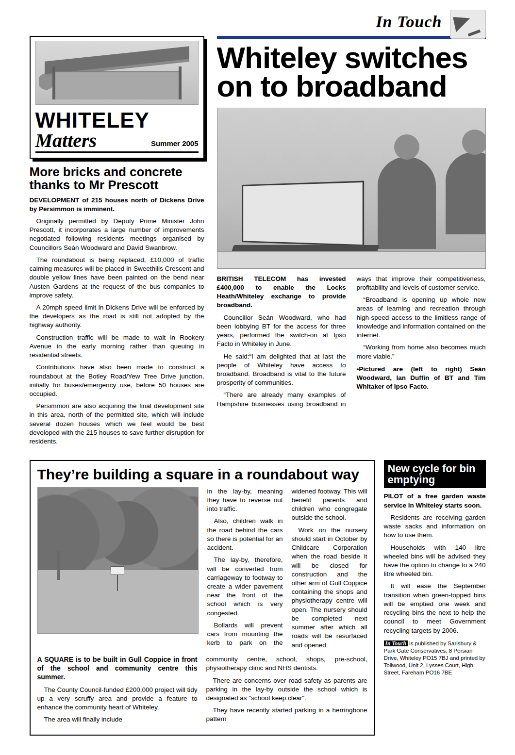In Touch
WHITELEY
Matters
Summer 2005
More bricks and concrete thanks to Mr Prescott
DEVELOPMENT of 215 houses north of Dickens Drive by Persimmon is imminent.
Originally permitted by Deputy Prime Minister John Prescott, it incorporates a large number of improvements negotiated following residents meetings organised by Councillors Seán Woodward and David Swanbrow.
The roundabout is being replaced, £10,000 of traffic calming measures will be placed in Sweethills Crescent and double yellow lines have been painted on the bend near Austen Gardens at the request of the bus companies to improve safety.
A 20mph speed limit in Dickens Drive will be enforced by the developers as the road is still not adopted by the highway authority.
Construction traffic will be made to wait in Rookery Avenue in the early morning rather than queuing in residential streets.
Contributions have also been made to construct a roundabout at the Botley Road/Yew Tree Drive junction, initially for buses/emergency use, before 50 houses are occupied.
Persimmon are also acquiring the final development site in this area, north of the permitted site, which will include several dozen houses which we feel would be best developed with the 215 houses to save further disruption for residents.
Whiteley switches on to broadband
BRITISH TELECOM has invested £400,000 to enable the Locks Heath/Whiteley exchange to provide broadband.
Councillor Seán Woodward, who had been lobbying BT for the access for three years, performed the switch-on at Ipso Facto in Whiteley in June.
He said:“I am delighted that at last the people of Whiteley have access to broadband. Broadband is vital to the future prosperity of communities.
“There are already many examples of Hampshire businesses using broadband in ways that improve their competitiveness, profitability and levels of customer service.
“Broadband is opening up whole new areas of learning and recreation through high-speed access to the limitless range of knowledge and information contained on the internet.
“Working from home also becomes much more viable.”
•Pictured are (left to right) Seán Woodward, Ian Duffin of BT and Tim Whitaker of Ipso Facto.
They’re building a square in a roundabout way
in the lay-by, meaning they have to reverse out into traffic.
Also, children walk in the road behind the cars so there is potential for an accident.
The lay-by, therefore, will be converted from carriageway to footway to create a wider pavement near the front of the school which is very congested.
Bollards will prevent cars from mounting the kerb to park on the widened footway. This will benefit parents and children who congregate outside the school.
Work on the nursery should start in October by Childcare Corporation when the road beside it will be closed for construction and the other arm of Gull Coppice containing the shops and physiotherapy centre will open. The nursery should be completed next summer after which all roads will be resurfaced and opened.
A SQUARE is to be built in Gull Coppice in front of the school and community centre this summer.
The County Council-funded £200,000 project will tidy up a very scruffy area and provide a feature to enhance the community heart of Whiteley.
The area will finally include
community centre, school, shops, pre-school, physiotherapy clinic and NHS dentists.
There are concerns over road safety as parents are parking in the lay-by outside the school which is designated as "school keep clear".
They have recently started parking in a herringbone pattern
New cycle for bin emptying
PILOT of a free garden waste service in Whiteley starts soon.
Residents are receiving garden waste sacks and information on how to use them.
Households with 140 litre wheeled bins will be advised they have the option to change to a 240 litre wheeled bin.
It will ease the September transition when green-topped bins will be emptied one week and recycling bins the next to help the council to meet Government recycling targets by 2006.
In Touch is published by Sarisbury & Park Gate Conservatives, 8 Persian Drive, Whiteley PO15 7BJ and printed by Tollwood, Unit 2, Lysses Court, High Street, Fareham PO16 7BE